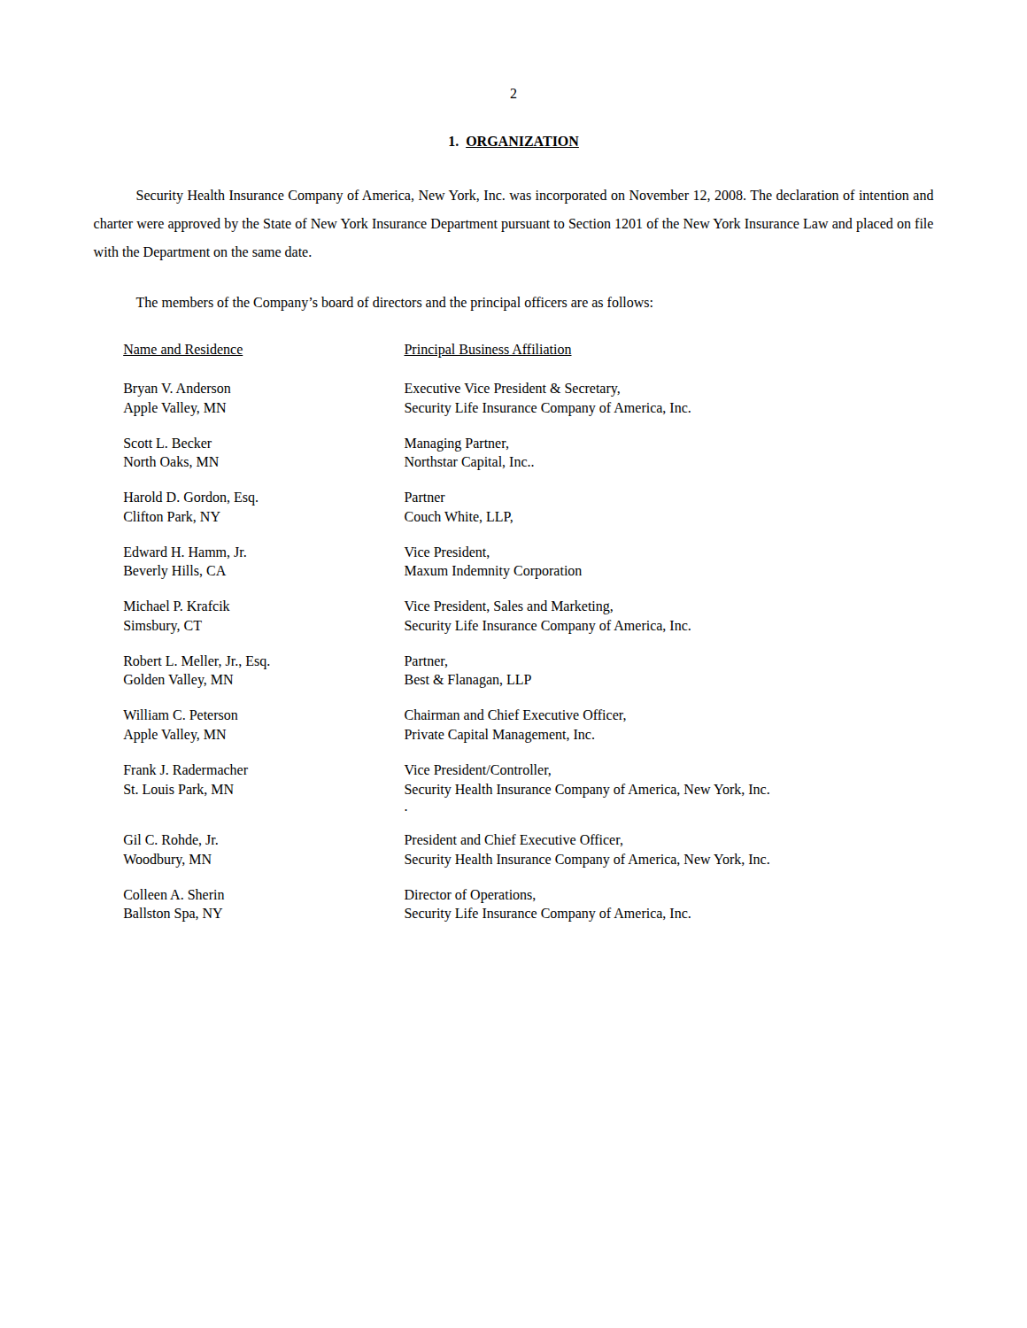2
1. ORGANIZATION
Security Health Insurance Company of America, New York, Inc. was incorporated on November 12, 2008. The declaration of intention and charter were approved by the State of New York Insurance Department pursuant to Section 1201 of the New York Insurance Law and placed on file with the Department on the same date.
The members of the Company’s board of directors and the principal officers are as follows:
| Name and Residence | Principal Business Affiliation |
| --- | --- |
| Bryan V. Anderson Apple Valley, MN | Executive Vice President & Secretary, Security Life Insurance Company of America, Inc. |
| Scott L. Becker North Oaks, MN | Managing Partner, Northstar Capital, Inc.. |
| Harold D. Gordon, Esq. Clifton Park, NY | Partner Couch White, LLP, |
| Edward H. Hamm, Jr. Beverly Hills, CA | Vice President, Maxum Indemnity Corporation |
| Michael P. Krafcik Simsbury, CT | Vice President, Sales and Marketing, Security Life Insurance Company of America, Inc. |
| Robert L. Meller, Jr., Esq. Golden Valley, MN | Partner, Best & Flanagan, LLP |
| William C. Peterson Apple Valley, MN | Chairman and Chief Executive Officer, Private Capital Management, Inc. |
| Frank J. Radermacher St. Louis Park, MN | Vice President/Controller, Security Health Insurance Company of America, New York, Inc. . |
| Gil C. Rohde, Jr. Woodbury, MN | President and Chief Executive Officer, Security Health Insurance Company of America, New York, Inc. |
| Colleen A. Sherin Ballston Spa, NY | Director of Operations, Security Life Insurance Company of America, Inc. |